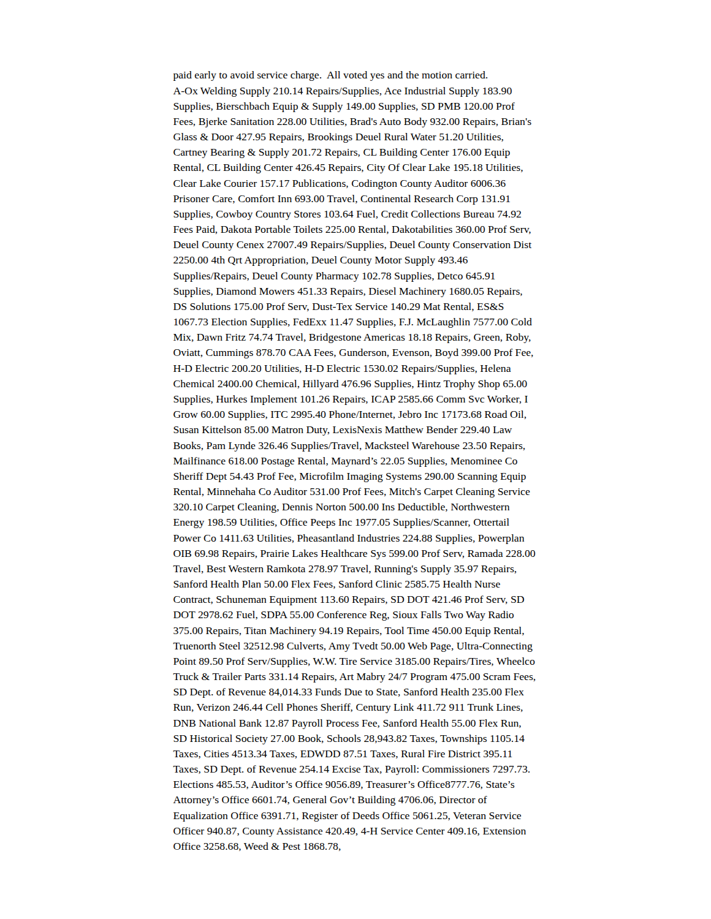paid early to avoid service charge. All voted yes and the motion carried.
A-Ox Welding Supply 210.14 Repairs/Supplies, Ace Industrial Supply 183.90 Supplies, Bierschbach Equip & Supply 149.00 Supplies, SD PMB 120.00 Prof Fees, Bjerke Sanitation 228.00 Utilities, Brad's Auto Body 932.00 Repairs, Brian's Glass & Door 427.95 Repairs, Brookings Deuel Rural Water 51.20 Utilities, Cartney Bearing & Supply 201.72 Repairs, CL Building Center 176.00 Equip Rental, CL Building Center 426.45 Repairs, City Of Clear Lake 195.18 Utilities, Clear Lake Courier 157.17 Publications, Codington County Auditor 6006.36 Prisoner Care, Comfort Inn 693.00 Travel, Continental Research Corp 131.91 Supplies, Cowboy Country Stores 103.64 Fuel, Credit Collections Bureau 74.92 Fees Paid, Dakota Portable Toilets 225.00 Rental, Dakotabilities 360.00 Prof Serv, Deuel County Cenex 27007.49 Repairs/Supplies, Deuel County Conservation Dist 2250.00 4th Qrt Appropriation, Deuel County Motor Supply 493.46 Supplies/Repairs, Deuel County Pharmacy 102.78 Supplies, Detco 645.91 Supplies, Diamond Mowers 451.33 Repairs, Diesel Machinery 1680.05 Repairs, DS Solutions 175.00 Prof Serv, Dust-Tex Service 140.29 Mat Rental, ES&S 1067.73 Election Supplies, FedExx 11.47 Supplies, F.J. McLaughlin 7577.00 Cold Mix, Dawn Fritz 74.74 Travel, Bridgestone Americas 18.18 Repairs, Green, Roby, Oviatt, Cummings 878.70 CAA Fees, Gunderson, Evenson, Boyd 399.00 Prof Fee, H-D Electric 200.20 Utilities, H-D Electric 1530.02 Repairs/Supplies, Helena Chemical 2400.00 Chemical, Hillyard 476.96 Supplies, Hintz Trophy Shop 65.00 Supplies, Hurkes Implement 101.26 Repairs, ICAP 2585.66 Comm Svc Worker, I Grow 60.00 Supplies, ITC 2995.40 Phone/Internet, Jebro Inc 17173.68 Road Oil, Susan Kittelson 85.00 Matron Duty, LexisNexis Matthew Bender 229.40 Law Books, Pam Lynde 326.46 Supplies/Travel, Macksteel Warehouse 23.50 Repairs, Mailfinance 618.00 Postage Rental, Maynard’s 22.05 Supplies, Menominee Co Sheriff Dept 54.43 Prof Fee, Microfilm Imaging Systems 290.00 Scanning Equip Rental, Minnehaha Co Auditor 531.00 Prof Fees, Mitch's Carpet Cleaning Service 320.10 Carpet Cleaning, Dennis Norton 500.00 Ins Deductible, Northwestern Energy 198.59 Utilities, Office Peeps Inc 1977.05 Supplies/Scanner, Ottertail Power Co 1411.63 Utilities, Pheasantland Industries 224.88 Supplies, Powerplan OIB 69.98 Repairs, Prairie Lakes Healthcare Sys 599.00 Prof Serv, Ramada 228.00 Travel, Best Western Ramkota 278.97 Travel, Running's Supply 35.97 Repairs, Sanford Health Plan 50.00 Flex Fees, Sanford Clinic 2585.75 Health Nurse Contract, Schuneman Equipment 113.60 Repairs, SD DOT 421.46 Prof Serv, SD DOT 2978.62 Fuel, SDPA 55.00 Conference Reg, Sioux Falls Two Way Radio 375.00 Repairs, Titan Machinery 94.19 Repairs, Tool Time 450.00 Equip Rental, Truenorth Steel 32512.98 Culverts, Amy Tvedt 50.00 Web Page, Ultra-Connecting Point 89.50 Prof Serv/Supplies, W.W. Tire Service 3185.00 Repairs/Tires, Wheelco Truck & Trailer Parts 331.14 Repairs, Art Mabry 24/7 Program 475.00 Scram Fees, SD Dept. of Revenue 84,014.33 Funds Due to State, Sanford Health 235.00 Flex Run, Verizon 246.44 Cell Phones Sheriff, Century Link 411.72 911 Trunk Lines, DNB National Bank 12.87 Payroll Process Fee, Sanford Health 55.00 Flex Run, SD Historical Society 27.00 Book, Schools 28,943.82 Taxes, Townships 1105.14 Taxes, Cities 4513.34 Taxes, EDWDD 87.51 Taxes, Rural Fire District 395.11 Taxes, SD Dept. of Revenue 254.14 Excise Tax, Payroll: Commissioners 7297.73. Elections 485.53, Auditor’s Office 9056.89, Treasurer’s Office8777.76, State’s Attorney’s Office 6601.74, General Gov’t Building 4706.06, Director of Equalization Office 6391.71, Register of Deeds Office 5061.25, Veteran Service Officer 940.87, County Assistance 420.49, 4-H Service Center 409.16, Extension Office 3258.68, Weed & Pest 1868.78,